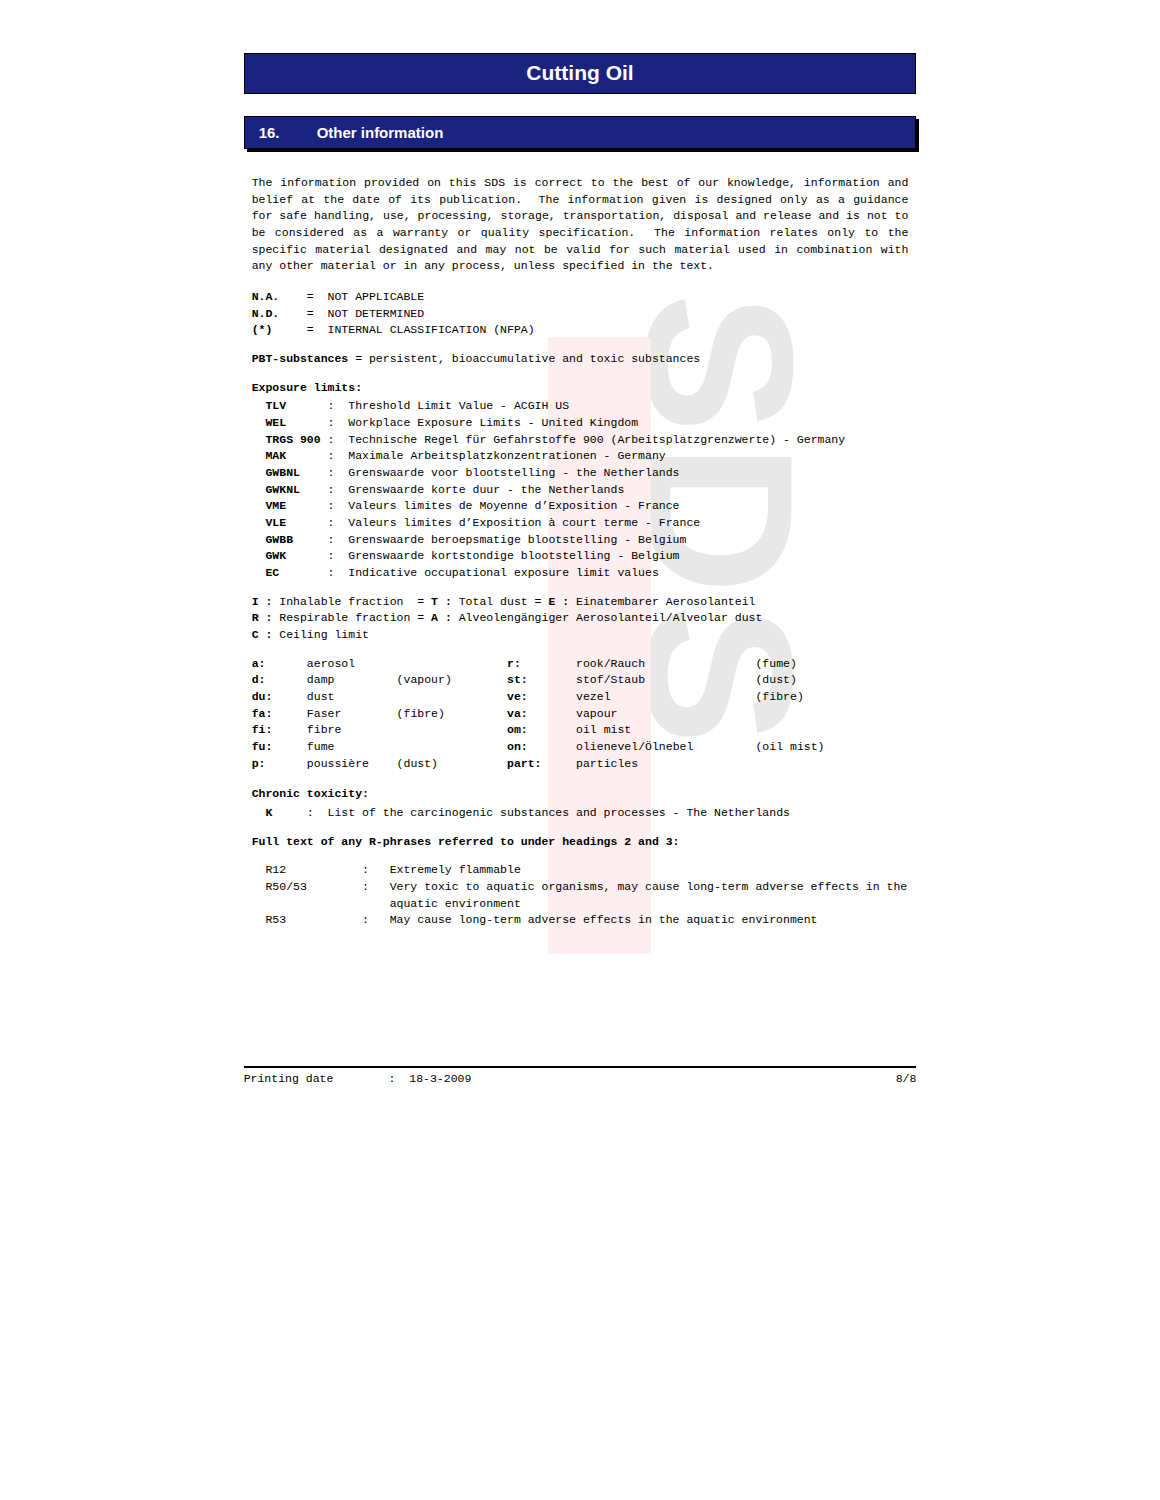SDS
Cutting Oil
16. Other information
The information provided on this SDS is correct to the best of our knowledge, information and belief at the date of its publication. The information given is designed only as a guidance for safe handling, use, processing, storage, transportation, disposal and release and is not to be considered as a warranty or quality specification. The information relates only to the specific material designated and may not be valid for such material used in combination with any other material or in any process, unless specified in the text.
N.A. = NOT APPLICABLE N.D. = NOT DETERMINED (*) = INTERNAL CLASSIFICATION (NFPA)
PBT-substances = persistent, bioaccumulative and toxic substances
Exposure limits:
TLV : Threshold Limit Value - ACGIH US WEL : Workplace Exposure Limits - United Kingdom TRGS 900 : Technische Regel für Gefahrstoffe 900 (Arbeitsplatzgrenzwerte) - Germany MAK : Maximale Arbeitsplatzkonzentrationen - Germany GWBNL : Grenswaarde voor blootstelling - the Netherlands GWKNL : Grenswaarde korte duur - the Netherlands VME : Valeurs limites de Moyenne d’Exposition - France VLE : Valeurs limites d’Exposition à court terme - France GWBB : Grenswaarde beroepsmatige blootstelling - Belgium GWK : Grenswaarde kortstondige blootstelling - Belgium EC : Indicative occupational exposure limit values
I : Inhalable fraction = T : Total dust = E : Einatembarer Aerosolanteil R : Respirable fraction = A : Alveolengängiger Aerosolanteil/Alveolar dust C : Ceiling limit
| a: | aerosol | r: | rook/Rauch | (fume) |
| d: | damp (vapour) | st: | stof/Staub | (dust) |
| du: | dust | ve: | vezel | (fibre) |
| fa: | Faser (fibre) | va: | vapour | |
| fi: | fibre | om: | oil mist | |
| fu: | fume | on: | olienevel/Ölnebel | (oil mist) |
| p: | poussière (dust) | part: | particles | |
Chronic toxicity:
K : List of the carcinogenic substances and processes - The Netherlands
Full text of any R-phrases referred to under headings 2 and 3:
| R12 | : | Extremely flammable |
| R50/53 | : | Very toxic to aquatic organisms, may cause long-term adverse effects in the aquatic environment |
| R53 | : | May cause long-term adverse effects in the aquatic environment |
Printing date : 18-3-2009 8/8